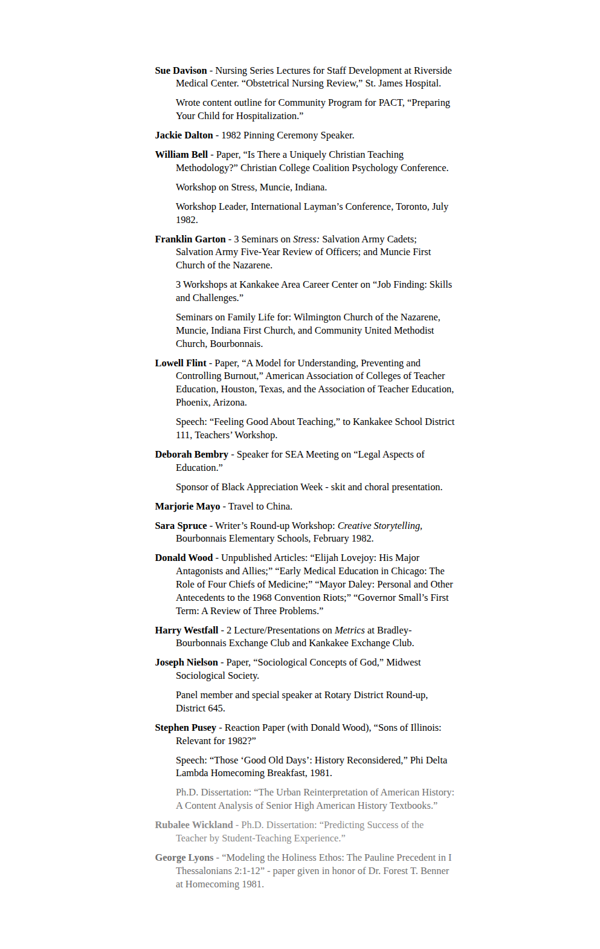Sue Davison - Nursing Series Lectures for Staff Development at Riverside Medical Center. “Obstetrical Nursing Review,” St. James Hospital.
Wrote content outline for Community Program for PACT, “Preparing Your Child for Hospitalization.”
Jackie Dalton - 1982 Pinning Ceremony Speaker.
William Bell - Paper, “Is There a Uniquely Christian Teaching Methodology?” Christian College Coalition Psychology Conference.
Workshop on Stress, Muncie, Indiana.
Workshop Leader, International Layman’s Conference, Toronto, July 1982.
Franklin Garton - 3 Seminars on Stress: Salvation Army Cadets; Salvation Army Five-Year Review of Officers; and Muncie First Church of the Nazarene.
3 Workshops at Kankakee Area Career Center on “Job Finding: Skills and Challenges.”
Seminars on Family Life for: Wilmington Church of the Nazarene, Muncie, Indiana First Church, and Community United Methodist Church, Bourbonnais.
Lowell Flint - Paper, “A Model for Understanding, Preventing and Controlling Burnout,” American Association of Colleges of Teacher Education, Houston, Texas, and the Association of Teacher Education, Phoenix, Arizona.
Speech: “Feeling Good About Teaching,” to Kankakee School District 111, Teachers’ Workshop.
Deborah Bembry - Speaker for SEA Meeting on “Legal Aspects of Education.”
Sponsor of Black Appreciation Week - skit and choral presentation.
Marjorie Mayo - Travel to China.
Sara Spruce - Writer’s Round-up Workshop: Creative Storytelling, Bourbonnais Elementary Schools, February 1982.
Donald Wood - Unpublished Articles: “Elijah Lovejoy: His Major Antagonists and Allies;” “Early Medical Education in Chicago: The Role of Four Chiefs of Medicine;” “Mayor Daley: Personal and Other Antecedents to the 1968 Convention Riots;” “Governor Small’s First Term: A Review of Three Problems.”
Harry Westfall - 2 Lecture/Presentations on Metrics at Bradley-Bourbonnais Exchange Club and Kankakee Exchange Club.
Joseph Nielson - Paper, “Sociological Concepts of God,” Midwest Sociological Society.
Panel member and special speaker at Rotary District Round-up, District 645.
Stephen Pusey - Reaction Paper (with Donald Wood), “Sons of Illinois: Relevant for 1982?”
Speech: “Those ‘Good Old Days’: History Reconsidered,” Phi Delta Lambda Homecoming Breakfast, 1981.
Ph.D. Dissertation: “The Urban Reinterpretation of American History: A Content Analysis of Senior High American History Textbooks.”
Rubalee Wickland - Ph.D. Dissertation: “Predicting Success of the Teacher by Student-Teaching Experience.”
George Lyons - “Modeling the Holiness Ethos: The Pauline Precedent in I Thessalonians 2:1-12” - paper given in honor of Dr. Forest T. Benner at Homecoming 1981.